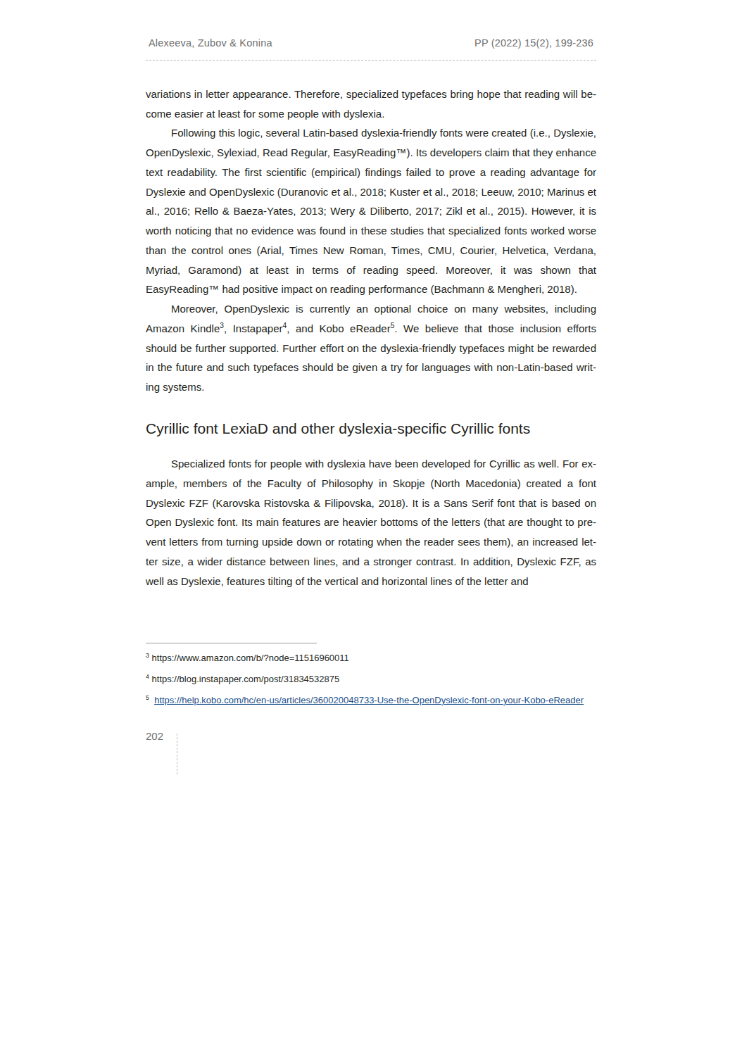Alexeeva, Zubov & Konina
PP (2022) 15(2), 199-236
variations in letter appearance. Therefore, specialized typefaces bring hope that reading will become easier at least for some people with dyslexia.
Following this logic, several Latin-based dyslexia-friendly fonts were created (i.e., Dyslexie, OpenDyslexic, Sylexiad, Read Regular, EasyReading™). Its developers claim that they enhance text readability. The first scientific (empirical) findings failed to prove a reading advantage for Dyslexie and OpenDyslexic (Duranovic et al., 2018; Kuster et al., 2018; Leeuw, 2010; Marinus et al., 2016; Rello & Baeza-Yates, 2013; Wery & Diliberto, 2017; Zikl et al., 2015). However, it is worth noticing that no evidence was found in these studies that specialized fonts worked worse than the control ones (Arial, Times New Roman, Times, CMU, Courier, Helvetica, Verdana, Myriad, Garamond) at least in terms of reading speed. Moreover, it was shown that EasyReading™ had positive impact on reading performance (Bachmann & Mengheri, 2018).
Moreover, OpenDyslexic is currently an optional choice on many websites, including Amazon Kindle3, Instapaper4, and Kobo eReader5. We believe that those inclusion efforts should be further supported. Further effort on the dyslexia-friendly typefaces might be rewarded in the future and such typefaces should be given a try for languages with non-Latin-based writing systems.
Cyrillic font LexiaD and other dyslexia-specific Cyrillic fonts
Specialized fonts for people with dyslexia have been developed for Cyrillic as well. For example, members of the Faculty of Philosophy in Skopje (North Macedonia) created a font Dyslexic FZF (Karovska Ristovska & Filipovska, 2018). It is a Sans Serif font that is based on Open Dyslexic font. Its main features are heavier bottoms of the letters (that are thought to prevent letters from turning upside down or rotating when the reader sees them), an increased letter size, a wider distance between lines, and a stronger contrast. In addition, Dyslexic FZF, as well as Dyslexie, features tilting of the vertical and horizontal lines of the letter and
3 https://www.amazon.com/b/?node=11516960011
4 https://blog.instapaper.com/post/31834532875
5 https://help.kobo.com/hc/en-us/articles/360020048733-Use-the-OpenDyslexic-font-on-your-Kobo-eReader
202